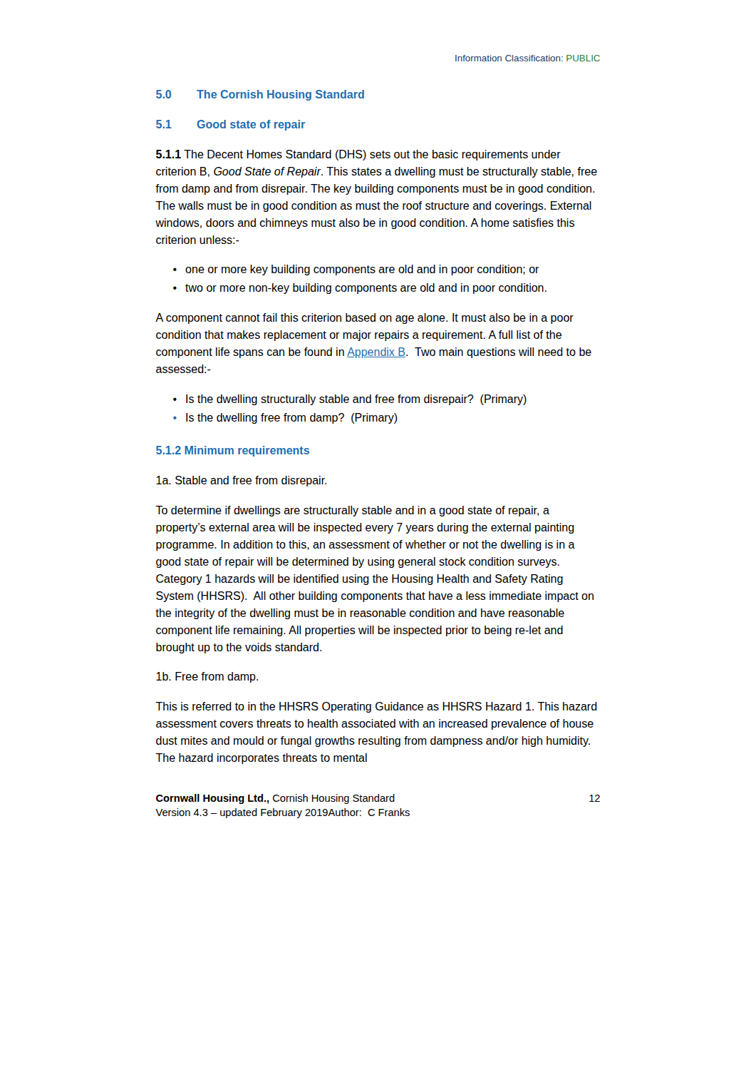Information Classification: PUBLIC
5.0 The Cornish Housing Standard
5.1 Good state of repair
5.1.1 The Decent Homes Standard (DHS) sets out the basic requirements under criterion B, Good State of Repair. This states a dwelling must be structurally stable, free from damp and from disrepair. The key building components must be in good condition. The walls must be in good condition as must the roof structure and coverings. External windows, doors and chimneys must also be in good condition. A home satisfies this criterion unless:-
one or more key building components are old and in poor condition; or
two or more non-key building components are old and in poor condition.
A component cannot fail this criterion based on age alone. It must also be in a poor condition that makes replacement or major repairs a requirement. A full list of the component life spans can be found in Appendix B. Two main questions will need to be assessed:-
Is the dwelling structurally stable and free from disrepair? (Primary)
Is the dwelling free from damp? (Primary)
5.1.2 Minimum requirements
1a. Stable and free from disrepair.
To determine if dwellings are structurally stable and in a good state of repair, a property’s external area will be inspected every 7 years during the external painting programme. In addition to this, an assessment of whether or not the dwelling is in a good state of repair will be determined by using general stock condition surveys. Category 1 hazards will be identified using the Housing Health and Safety Rating System (HHSRS). All other building components that have a less immediate impact on the integrity of the dwelling must be in reasonable condition and have reasonable component life remaining. All properties will be inspected prior to being re-let and brought up to the voids standard.
1b. Free from damp.
This is referred to in the HHSRS Operating Guidance as HHSRS Hazard 1. This hazard assessment covers threats to health associated with an increased prevalence of house dust mites and mould or fungal growths resulting from dampness and/or high humidity. The hazard incorporates threats to mental
12
Cornwall Housing Ltd., Cornish Housing Standard
Version 4.3 – updated February 2019Author: C Franks